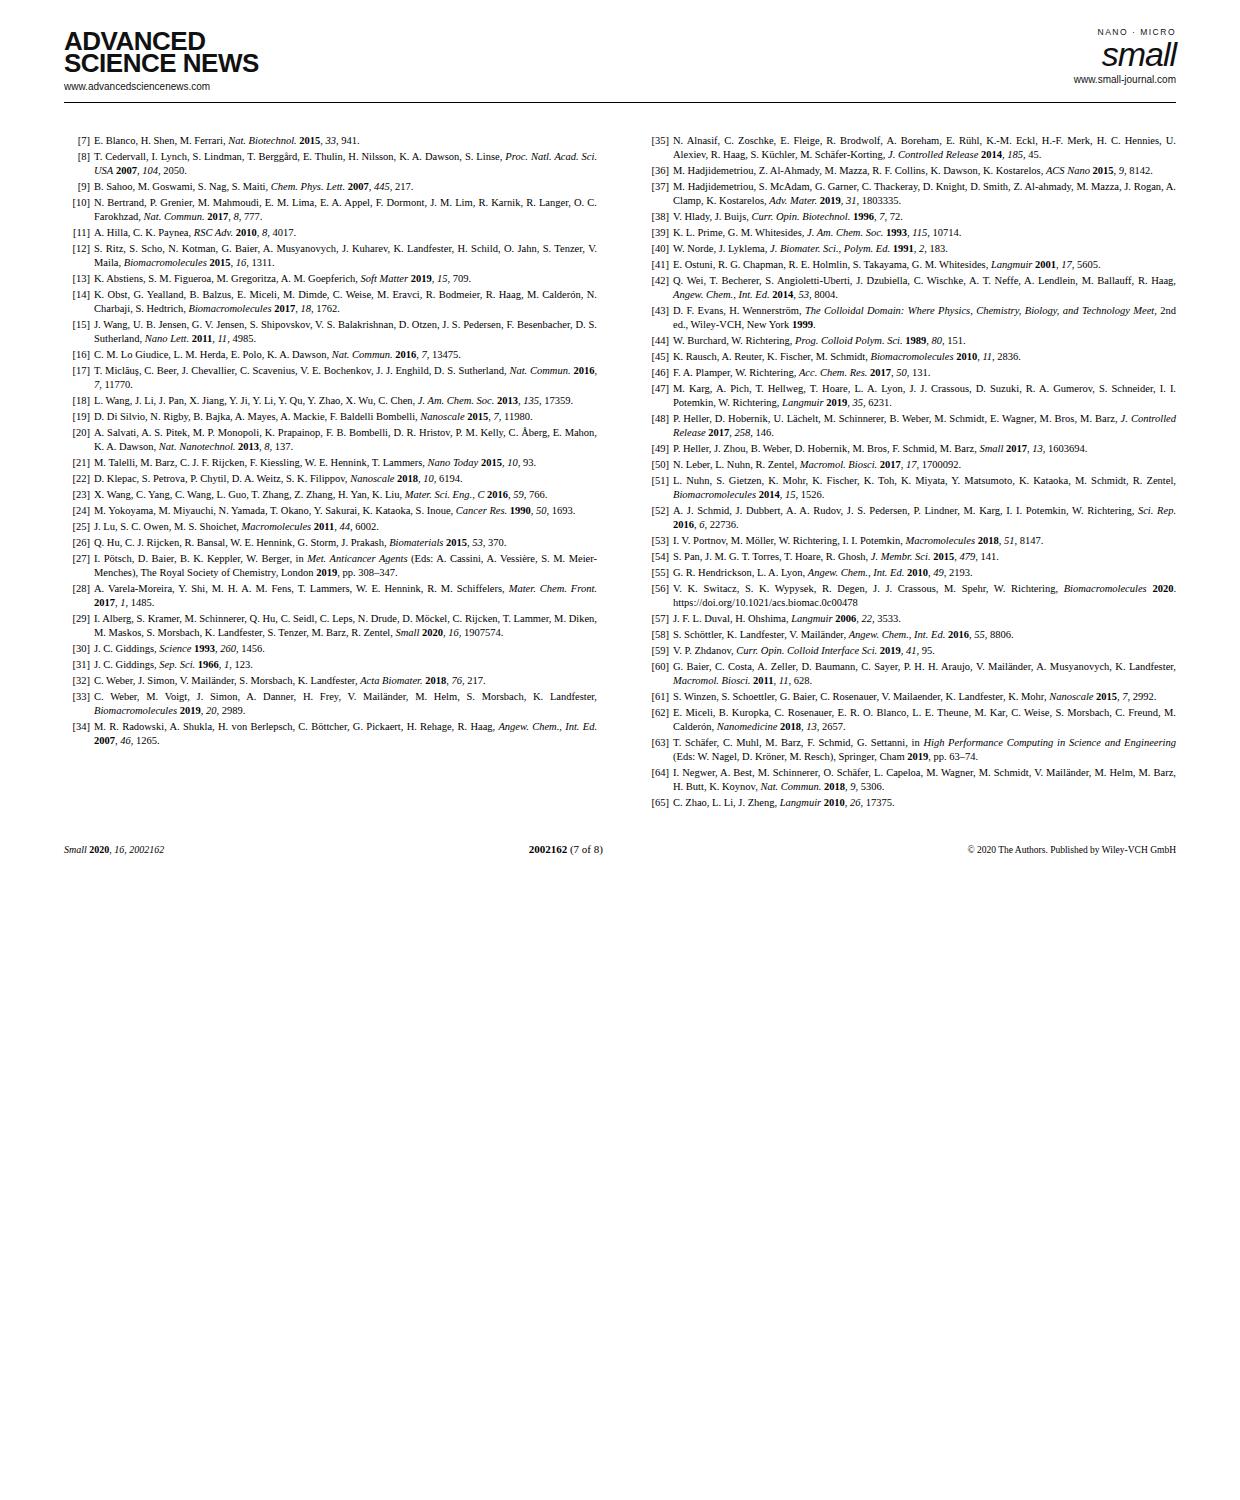ADVANCED SCIENCE NEWS www.advancedsciencenews.com
NANO · MICRO small www.small-journal.com
[7] E. Blanco, H. Shen, M. Ferrari, Nat. Biotechnol. 2015, 33, 941.
[8] T. Cedervall, I. Lynch, S. Lindman, T. Berggård, E. Thulin, H. Nilsson, K. A. Dawson, S. Linse, Proc. Natl. Acad. Sci. USA 2007, 104, 2050.
[9] B. Sahoo, M. Goswami, S. Nag, S. Maiti, Chem. Phys. Lett. 2007, 445, 217.
[10] N. Bertrand, P. Grenier, M. Mahmoudi, E. M. Lima, E. A. Appel, F. Dormont, J. M. Lim, R. Karnik, R. Langer, O. C. Farokhzad, Nat. Commun. 2017, 8, 777.
[11] A. Hilla, C. K. Paynea, RSC Adv. 2010, 8, 4017.
[12] S. Ritz, S. Scho, N. Kotman, G. Baier, A. Musyanovych, J. Kuharev, K. Landfester, H. Schild, O. Jahn, S. Tenzer, V. Maila, Biomacromolecules 2015, 16, 1311.
[13] K. Abstiens, S. M. Figueroa, M. Gregoritza, A. M. Goepferich, Soft Matter 2019, 15, 709.
[14] K. Obst, G. Yealland, B. Balzus, E. Miceli, M. Dimde, C. Weise, M. Eravci, R. Bodmeier, R. Haag, M. Calderón, N. Charbaji, S. Hedtrich, Biomacromolecules 2017, 18, 1762.
[15] J. Wang, U. B. Jensen, G. V. Jensen, S. Shipovskov, V. S. Balakrishnan, D. Otzen, J. S. Pedersen, F. Besenbacher, D. S. Sutherland, Nano Lett. 2011, 11, 4985.
[16] C. M. Lo Giudice, L. M. Herda, E. Polo, K. A. Dawson, Nat. Commun. 2016, 7, 13475.
[17] T. Miclăuş, C. Beer, J. Chevallier, C. Scavenius, V. E. Bochenkov, J. J. Enghild, D. S. Sutherland, Nat. Commun. 2016, 7, 11770.
[18] L. Wang, J. Li, J. Pan, X. Jiang, Y. Ji, Y. Li, Y. Qu, Y. Zhao, X. Wu, C. Chen, J. Am. Chem. Soc. 2013, 135, 17359.
[19] D. Di Silvio, N. Rigby, B. Bajka, A. Mayes, A. Mackie, F. Baldelli Bombelli, Nanoscale 2015, 7, 11980.
[20] A. Salvati, A. S. Pitek, M. P. Monopoli, K. Prapainop, F. B. Bombelli, D. R. Hristov, P. M. Kelly, C. Åberg, E. Mahon, K. A. Dawson, Nat. Nanotechnol. 2013, 8, 137.
[21] M. Talelli, M. Barz, C. J. F. Rijcken, F. Kiessling, W. E. Hennink, T. Lammers, Nano Today 2015, 10, 93.
[22] D. Klepac, S. Petrova, P. Chytil, D. A. Weitz, S. K. Filippov, Nanoscale 2018, 10, 6194.
[23] X. Wang, C. Yang, C. Wang, L. Guo, T. Zhang, Z. Zhang, H. Yan, K. Liu, Mater. Sci. Eng., C 2016, 59, 766.
[24] M. Yokoyama, M. Miyauchi, N. Yamada, T. Okano, Y. Sakurai, K. Kataoka, S. Inoue, Cancer Res. 1990, 50, 1693.
[25] J. Lu, S. C. Owen, M. S. Shoichet, Macromolecules 2011, 44, 6002.
[26] Q. Hu, C. J. Rijcken, R. Bansal, W. E. Hennink, G. Storm, J. Prakash, Biomaterials 2015, 53, 370.
[27] I. Pötsch, D. Baier, B. K. Keppler, W. Berger, in Met. Anticancer Agents (Eds: A. Cassini, A. Vessière, S. M. Meier-Menches), The Royal Society of Chemistry, London 2019, pp. 308–347.
[28] A. Varela-Moreira, Y. Shi, M. H. A. M. Fens, T. Lammers, W. E. Hennink, R. M. Schiffelers, Mater. Chem. Front. 2017, 1, 1485.
[29] I. Alberg, S. Kramer, M. Schinnerer, Q. Hu, C. Seidl, C. Leps, N. Drude, D. Möckel, C. Rijcken, T. Lammer, M. Diken, M. Maskos, S. Morsbach, K. Landfester, S. Tenzer, M. Barz, R. Zentel, Small 2020, 16, 1907574.
[30] J. C. Giddings, Science 1993, 260, 1456.
[31] J. C. Giddings, Sep. Sci. 1966, 1, 123.
[32] C. Weber, J. Simon, V. Mailänder, S. Morsbach, K. Landfester, Acta Biomater. 2018, 76, 217.
[33] C. Weber, M. Voigt, J. Simon, A. Danner, H. Frey, V. Mailänder, M. Helm, S. Morsbach, K. Landfester, Biomacromolecules 2019, 20, 2989.
[34] M. R. Radowski, A. Shukla, H. von Berlepsch, C. Böttcher, G. Pickaert, H. Rehage, R. Haag, Angew. Chem., Int. Ed. 2007, 46, 1265.
[35] N. Alnasif, C. Zoschke, E. Fleige, R. Brodwolf, A. Boreham, E. Rühl, K.-M. Eckl, H.-F. Merk, H. C. Hennies, U. Alexiev, R. Haag, S. Küchler, M. Schäfer-Korting, J. Controlled Release 2014, 185, 45.
[36] M. Hadjidemetriou, Z. Al-Ahmady, M. Mazza, R. F. Collins, K. Dawson, K. Kostarelos, ACS Nano 2015, 9, 8142.
[37] M. Hadjidemetriou, S. McAdam, G. Garner, C. Thackeray, D. Knight, D. Smith, Z. Al-ahmady, M. Mazza, J. Rogan, A. Clamp, K. Kostarelos, Adv. Mater. 2019, 31, 1803335.
[38] V. Hlady, J. Buijs, Curr. Opin. Biotechnol. 1996, 7, 72.
[39] K. L. Prime, G. M. Whitesides, J. Am. Chem. Soc. 1993, 115, 10714.
[40] W. Norde, J. Lyklema, J. Biomater. Sci., Polym. Ed. 1991, 2, 183.
[41] E. Ostuni, R. G. Chapman, R. E. Holmlin, S. Takayama, G. M. Whitesides, Langmuir 2001, 17, 5605.
[42] Q. Wei, T. Becherer, S. Angioletti-Uberti, J. Dzubiella, C. Wischke, A. T. Neffe, A. Lendlein, M. Ballauff, R. Haag, Angew. Chem., Int. Ed. 2014, 53, 8004.
[43] D. F. Evans, H. Wennerström, The Colloidal Domain: Where Physics, Chemistry, Biology, and Technology Meet, 2nd ed., Wiley-VCH, New York 1999.
[44] W. Burchard, W. Richtering, Prog. Colloid Polym. Sci. 1989, 80, 151.
[45] K. Rausch, A. Reuter, K. Fischer, M. Schmidt, Biomacromolecules 2010, 11, 2836.
[46] F. A. Plamper, W. Richtering, Acc. Chem. Res. 2017, 50, 131.
[47] M. Karg, A. Pich, T. Hellweg, T. Hoare, L. A. Lyon, J. J. Crassous, D. Suzuki, R. A. Gumerov, S. Schneider, I. I. Potemkin, W. Richtering, Langmuir 2019, 35, 6231.
[48] P. Heller, D. Hobernik, U. Lächelt, M. Schinnerer, B. Weber, M. Schmidt, E. Wagner, M. Bros, M. Barz, J. Controlled Release 2017, 258, 146.
[49] P. Heller, J. Zhou, B. Weber, D. Hobernik, M. Bros, F. Schmid, M. Barz, Small 2017, 13, 1603694.
[50] N. Leber, L. Nuhn, R. Zentel, Macromol. Biosci. 2017, 17, 1700092.
[51] L. Nuhn, S. Gietzen, K. Mohr, K. Fischer, K. Toh, K. Miyata, Y. Matsumoto, K. Kataoka, M. Schmidt, R. Zentel, Biomacromolecules 2014, 15, 1526.
[52] A. J. Schmid, J. Dubbert, A. A. Rudov, J. S. Pedersen, P. Lindner, M. Karg, I. I. Potemkin, W. Richtering, Sci. Rep. 2016, 6, 22736.
[53] I. V. Portnov, M. Möller, W. Richtering, I. I. Potemkin, Macromolecules 2018, 51, 8147.
[54] S. Pan, J. M. G. T. Torres, T. Hoare, R. Ghosh, J. Membr. Sci. 2015, 479, 141.
[55] G. R. Hendrickson, L. A. Lyon, Angew. Chem., Int. Ed. 2010, 49, 2193.
[56] V. K. Switacz, S. K. Wypysek, R. Degen, J. J. Crassous, M. Spehr, W. Richtering, Biomacromolecules 2020. https://doi.org/10.1021/acs.biomac.0c00478
[57] J. F. L. Duval, H. Ohshima, Langmuir 2006, 22, 3533.
[58] S. Schöttler, K. Landfester, V. Mailänder, Angew. Chem., Int. Ed. 2016, 55, 8806.
[59] V. P. Zhdanov, Curr. Opin. Colloid Interface Sci. 2019, 41, 95.
[60] G. Baier, C. Costa, A. Zeller, D. Baumann, C. Sayer, P. H. H. Araujo, V. Mailänder, A. Musyanovych, K. Landfester, Macromol. Biosci. 2011, 11, 628.
[61] S. Winzen, S. Schoettler, G. Baier, C. Rosenauer, V. Mailaender, K. Landfester, K. Mohr, Nanoscale 2015, 7, 2992.
[62] E. Miceli, B. Kuropka, C. Rosenauer, E. R. O. Blanco, L. E. Theune, M. Kar, C. Weise, S. Morsbach, C. Freund, M. Calderón, Nanomedicine 2018, 13, 2657.
[63] T. Schäfer, C. Muhl, M. Barz, F. Schmid, G. Settanni, in High Performance Computing in Science and Engineering (Eds: W. Nagel, D. Kröner, M. Resch), Springer, Cham 2019, pp. 63–74.
[64] I. Negwer, A. Best, M. Schinnerer, O. Schäfer, L. Capeloa, M. Wagner, M. Schmidt, V. Mailänder, M. Helm, M. Barz, H. Butt, K. Koynov, Nat. Commun. 2018, 9, 5306.
[65] C. Zhao, L. Li, J. Zheng, Langmuir 2010, 26, 17375.
Small 2020, 16, 2002162
2002162 (7 of 8)
© 2020 The Authors. Published by Wiley-VCH GmbH